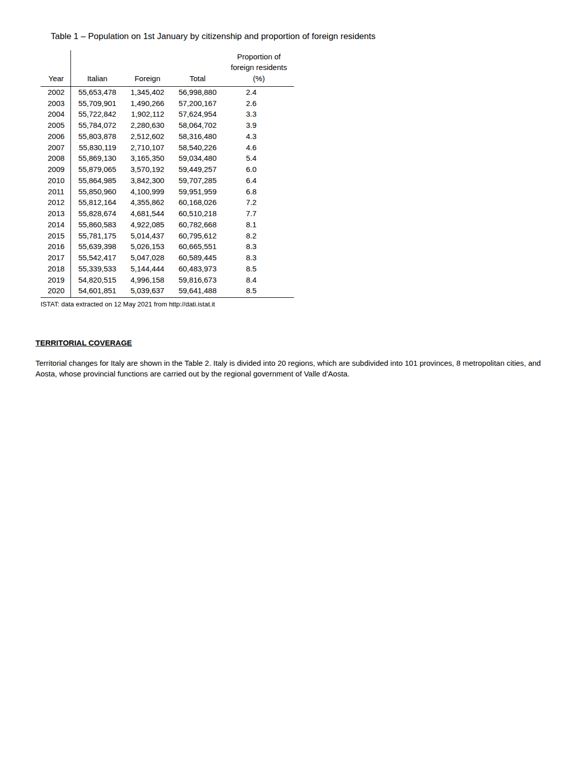Table 1 – Population on 1st January by citizenship and proportion of foreign residents
| Year | Italian | Foreign | Total | Proportion of foreign residents (%) |
| --- | --- | --- | --- | --- |
| 2002 | 55,653,478 | 1,345,402 | 56,998,880 | 2.4 |
| 2003 | 55,709,901 | 1,490,266 | 57,200,167 | 2.6 |
| 2004 | 55,722,842 | 1,902,112 | 57,624,954 | 3.3 |
| 2005 | 55,784,072 | 2,280,630 | 58,064,702 | 3.9 |
| 2006 | 55,803,878 | 2,512,602 | 58,316,480 | 4.3 |
| 2007 | 55,830,119 | 2,710,107 | 58,540,226 | 4.6 |
| 2008 | 55,869,130 | 3,165,350 | 59,034,480 | 5.4 |
| 2009 | 55,879,065 | 3,570,192 | 59,449,257 | 6.0 |
| 2010 | 55,864,985 | 3,842,300 | 59,707,285 | 6.4 |
| 2011 | 55,850,960 | 4,100,999 | 59,951,959 | 6.8 |
| 2012 | 55,812,164 | 4,355,862 | 60,168,026 | 7.2 |
| 2013 | 55,828,674 | 4,681,544 | 60,510,218 | 7.7 |
| 2014 | 55,860,583 | 4,922,085 | 60,782,668 | 8.1 |
| 2015 | 55,781,175 | 5,014,437 | 60,795,612 | 8.2 |
| 2016 | 55,639,398 | 5,026,153 | 60,665,551 | 8.3 |
| 2017 | 55,542,417 | 5,047,028 | 60,589,445 | 8.3 |
| 2018 | 55,339,533 | 5,144,444 | 60,483,973 | 8.5 |
| 2019 | 54,820,515 | 4,996,158 | 59,816,673 | 8.4 |
| 2020 | 54,601,851 | 5,039,637 | 59,641,488 | 8.5 |
ISTAT: data extracted on 12 May 2021 from http://dati.istat.it
TERRITORIAL COVERAGE
Territorial changes for Italy are shown in the Table 2. Italy is divided into 20 regions, which are subdivided into 101 provinces, 8 metropolitan cities, and Aosta, whose provincial functions are carried out by the regional government of Valle d'Aosta.